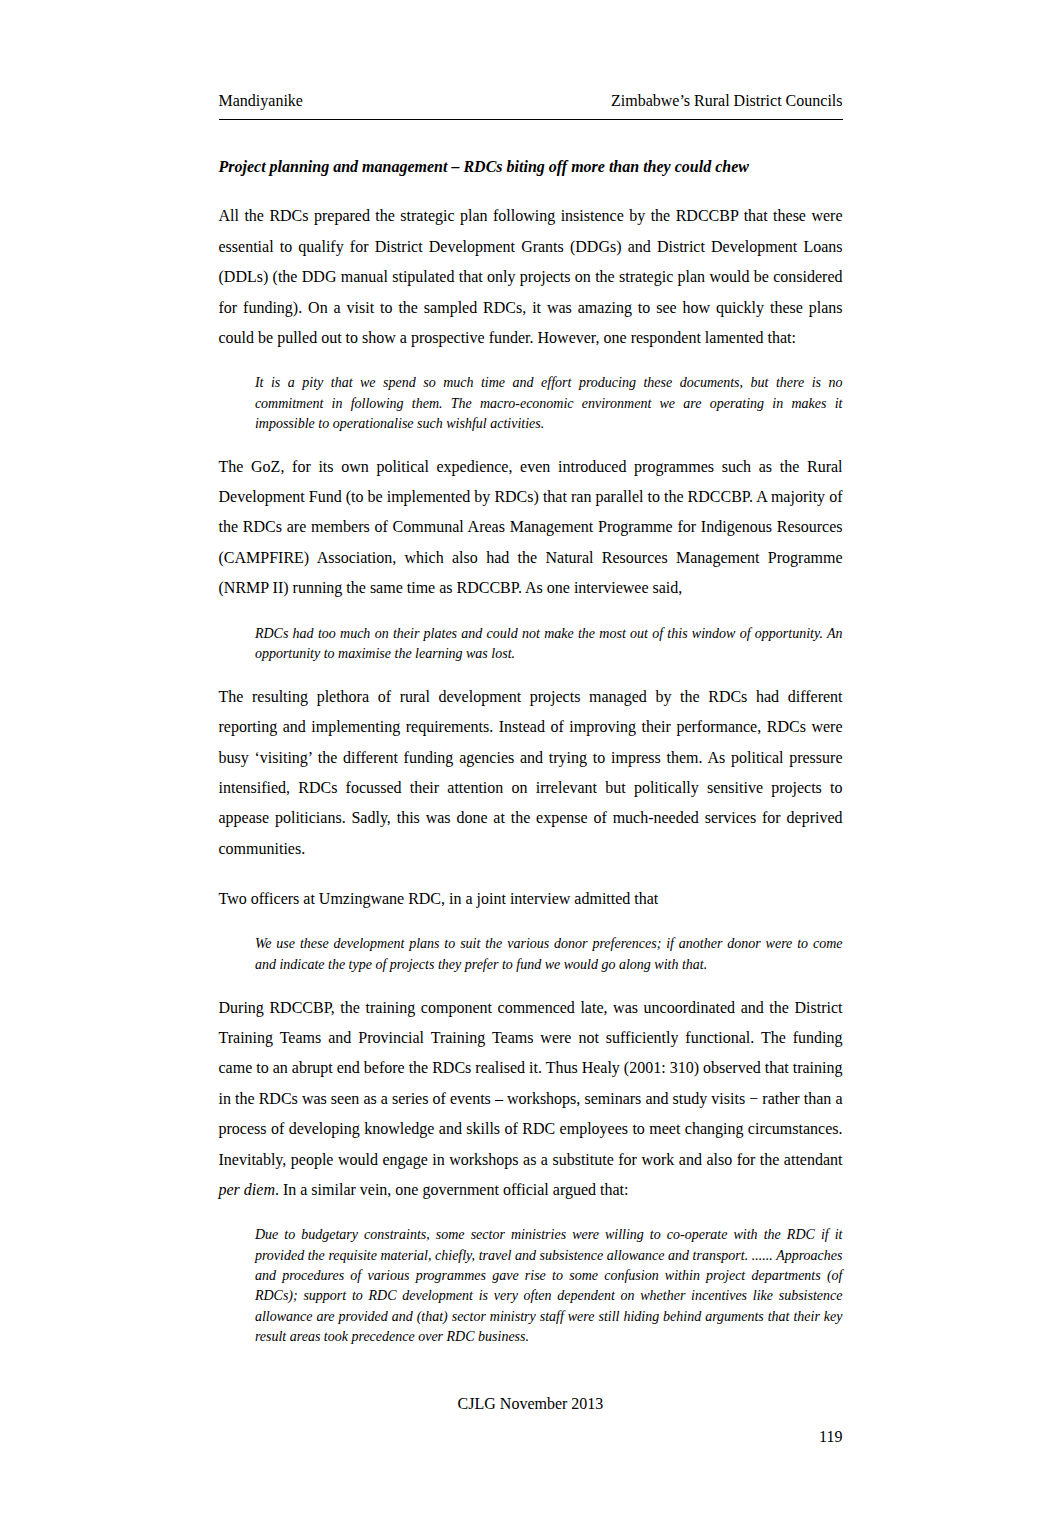Mandiyanike
Zimbabwe’s Rural District Councils
Project planning and management – RDCs biting off more than they could chew
All the RDCs prepared the strategic plan following insistence by the RDCCBP that these were essential to qualify for District Development Grants (DDGs) and District Development Loans (DDLs) (the DDG manual stipulated that only projects on the strategic plan would be considered for funding). On a visit to the sampled RDCs, it was amazing to see how quickly these plans could be pulled out to show a prospective funder. However, one respondent lamented that:
It is a pity that we spend so much time and effort producing these documents, but there is no commitment in following them. The macro-economic environment we are operating in makes it impossible to operationalise such wishful activities.
The GoZ, for its own political expedience, even introduced programmes such as the Rural Development Fund (to be implemented by RDCs) that ran parallel to the RDCCBP. A majority of the RDCs are members of Communal Areas Management Programme for Indigenous Resources (CAMPFIRE) Association, which also had the Natural Resources Management Programme (NRMP II) running the same time as RDCCBP. As one interviewee said,
RDCs had too much on their plates and could not make the most out of this window of opportunity. An opportunity to maximise the learning was lost.
The resulting plethora of rural development projects managed by the RDCs had different reporting and implementing requirements. Instead of improving their performance, RDCs were busy ‘visiting’ the different funding agencies and trying to impress them. As political pressure intensified, RDCs focussed their attention on irrelevant but politically sensitive projects to appease politicians. Sadly, this was done at the expense of much-needed services for deprived communities.
Two officers at Umzingwane RDC, in a joint interview admitted that
We use these development plans to suit the various donor preferences; if another donor were to come and indicate the type of projects they prefer to fund we would go along with that.
During RDCCBP, the training component commenced late, was uncoordinated and the District Training Teams and Provincial Training Teams were not sufficiently functional. The funding came to an abrupt end before the RDCs realised it. Thus Healy (2001: 310) observed that training in the RDCs was seen as a series of events – workshops, seminars and study visits − rather than a process of developing knowledge and skills of RDC employees to meet changing circumstances. Inevitably, people would engage in workshops as a substitute for work and also for the attendant per diem. In a similar vein, one government official argued that:
Due to budgetary constraints, some sector ministries were willing to co-operate with the RDC if it provided the requisite material, chiefly, travel and subsistence allowance and transport. ...... Approaches and procedures of various programmes gave rise to some confusion within project departments (of RDCs); support to RDC development is very often dependent on whether incentives like subsistence allowance are provided and (that) sector ministry staff were still hiding behind arguments that their key result areas took precedence over RDC business.
CJLG November 2013
119